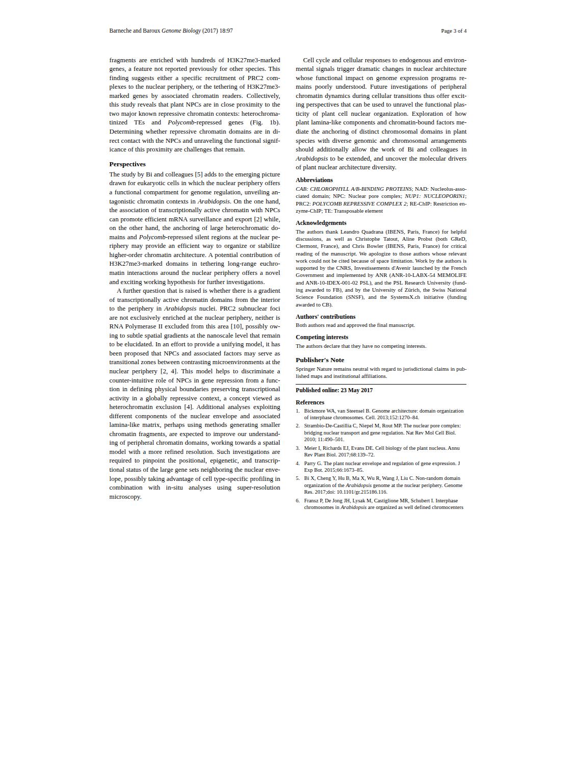Barneche and Baroux Genome Biology (2017) 18:97
Page 3 of 4
fragments are enriched with hundreds of H3K27me3-marked genes, a feature not reported previously for other species. This finding suggests either a specific recruitment of PRC2 complexes to the nuclear periphery, or the tethering of H3K27me3-marked genes by associated chromatin readers. Collectively, this study reveals that plant NPCs are in close proximity to the two major known repressive chromatin contexts: heterochromatinized TEs and Polycomb-repressed genes (Fig. 1b). Determining whether repressive chromatin domains are in direct contact with the NPCs and unraveling the functional significance of this proximity are challenges that remain.
Perspectives
The study by Bi and colleagues [5] adds to the emerging picture drawn for eukaryotic cells in which the nuclear periphery offers a functional compartment for genome regulation, unveiling antagonistic chromatin contexts in Arabidopsis. On the one hand, the association of transcriptionally active chromatin with NPCs can promote efficient mRNA surveillance and export [2] while, on the other hand, the anchoring of large heterochromatic domains and Polycomb-repressed silent regions at the nuclear periphery may provide an efficient way to organize or stabilize higher-order chromatin architecture. A potential contribution of H3K27me3-marked domains in tethering long-range euchromatin interactions around the nuclear periphery offers a novel and exciting working hypothesis for further investigations.
A further question that is raised is whether there is a gradient of transcriptionally active chromatin domains from the interior to the periphery in Arabidopsis nuclei. PRC2 subnuclear foci are not exclusively enriched at the nuclear periphery, neither is RNA Polymerase II excluded from this area [10], possibly owing to subtle spatial gradients at the nanoscale level that remain to be elucidated. In an effort to provide a unifying model, it has been proposed that NPCs and associated factors may serve as transitional zones between contrasting microenvironments at the nuclear periphery [2, 4]. This model helps to discriminate a counter-intuitive role of NPCs in gene repression from a function in defining physical boundaries preserving transcriptional activity in a globally repressive context, a concept viewed as heterochromatin exclusion [4]. Additional analyses exploiting different components of the nuclear envelope and associated lamina-like matrix, perhaps using methods generating smaller chromatin fragments, are expected to improve our understanding of peripheral chromatin domains, working towards a spatial model with a more refined resolution. Such investigations are required to pinpoint the positional, epigenetic, and transcriptional status of the large gene sets neighboring the nuclear envelope, possibly taking advantage of cell type-specific profiling in combination with in-situ analyses using super-resolution microscopy.
Cell cycle and cellular responses to endogenous and environmental signals trigger dramatic changes in nuclear architecture whose functional impact on genome expression programs remains poorly understood. Future investigations of peripheral chromatin dynamics during cellular transitions thus offer exciting perspectives that can be used to unravel the functional plasticity of plant cell nuclear organization. Exploration of how plant lamina-like components and chromatin-bound factors mediate the anchoring of distinct chromosomal domains in plant species with diverse genomic and chromosomal arrangements should additionally allow the work of Bi and colleagues in Arabidopsis to be extended, and uncover the molecular drivers of plant nuclear architecture diversity.
Abbreviations
CAB: CHLOROPHYLL A/B-BINDING PROTEINS; NAD: Nucleolus-associated domain; NPC: Nuclear pore complex; NUP1: NUCLEOPORIN1; PRC2: POLYCOMB REPRESSIVE COMPLEX 2; RE-ChIP: Restriction enzyme-ChIP; TE: Transposable element
Acknowledgements
The authors thank Leandro Quadrana (IBENS, Paris, France) for helpful discussions, as well as Christophe Tatout, Aline Probst (both GReD, Clermont, France), and Chris Bowler (IBENS, Paris, France) for critical reading of the manuscript. We apologize to those authors whose relevant work could not be cited because of space limitation. Work by the authors is supported by the CNRS, Investissements d'Avenir launched by the French Government and implemented by ANR (ANR-10-LABX-54 MEMOLIFE and ANR-10-IDEX-001-02 PSL), and the PSL Research University (funding awarded to FB), and by the University of Zürich, the Swiss National Science Foundation (SNSF), and the SystemsX.ch initiative (funding awarded to CB).
Authors' contributions
Both authors read and approved the final manuscript.
Competing interests
The authors declare that they have no competing interests.
Publisher's Note
Springer Nature remains neutral with regard to jurisdictional claims in published maps and institutional affiliations.
Published online: 23 May 2017
References
Bickmore WA, van Steensel B. Genome architecture: domain organization of interphase chromosomes. Cell. 2013;152:1270–84.
Strambio-De-Castillia C, Niepel M, Rout MP. The nuclear pore complex: bridging nuclear transport and gene regulation. Nat Rev Mol Cell Biol. 2010; 11:490–501.
Meier I, Richards EJ, Evans DE. Cell biology of the plant nucleus. Annu Rev Plant Biol. 2017;68:139–72.
Parry G. The plant nuclear envelope and regulation of gene expression. J Exp Bot. 2015;66:1673–85.
Bi X, Cheng Y, Hu B, Ma X, Wu R, Wang J, Liu C. Non-random domain organization of the Arabidopsis genome at the nuclear periphery. Genome Res. 2017;doi: 10.1101/gr.215186.116.
Fransz P, De Jong JH, Lysak M, Castiglione MR, Schubert I. Interphase chromosomes in Arabidopsis are organized as well defined chromocenters